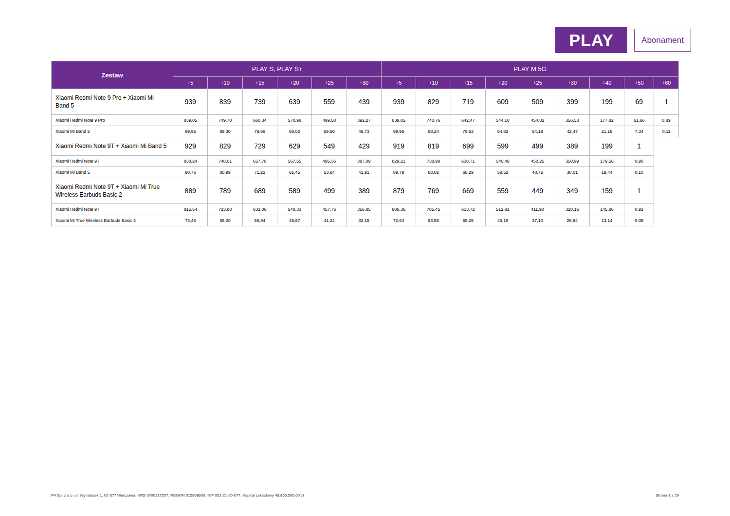PLAY
Abonament
| Zestaw | PLAY S, PLAY S+ | PLAY M 5G |
| --- | --- | --- |
| +5 | +10 | +15 | +20 | +25 | +30 | +5 | +10 | +15 | +20 | +25 | +30 | +40 | +50 | +60 |
| Xiaomi Redmi Note 9 Pro + Xiaomi Mi Band 5 | 939 | 839 | 739 | 639 | 559 | 439 | 939 | 829 | 719 | 609 | 509 | 399 | 199 | 69 | 1 |
| Xiaomi Redmi Note 9 Pro | 839,05 | 749,70 | 660,34 | 570,98 | 499,50 | 392,27 | 839,05 | 740,76 | 642,47 | 544,18 | 454,82 | 356,53 | 177,82 | 61,66 | 0,89 |
| Xiaomi Mi Band 5 | 99,95 | 89,30 | 78,66 | 68,02 | 59,50 | 46,73 | 99,95 | 88,24 | 76,53 | 64,82 | 54,18 | 42,47 | 21,18 | 7,34 | 0,11 |
| Xiaomi Redmi Note 9T + Xiaomi Mi Band 5 | 929 | 829 | 729 | 629 | 549 | 429 | 919 | 819 | 699 | 599 | 499 | 389 | 199 | 1 | |
| Xiaomi Redmi Note 9T | 838,24 | 748,01 | 657,78 | 567,55 | 495,36 | 387,09 | 829,21 | 738,98 | 630,71 | 540,48 | 450,25 | 350,99 | 179,56 | 0,90 | |
| Xiaomi Mi Band 5 | 90,76 | 80,99 | 71,22 | 61,45 | 53,64 | 41,91 | 89,79 | 80,02 | 68,29 | 58,52 | 48,75 | 38,01 | 19,44 | 0,10 | |
| Xiaomi Redmi Note 9T + Xiaomi Mi True Wireless Earbuds Basic 2 | 889 | 789 | 689 | 589 | 499 | 389 | 879 | 769 | 669 | 559 | 449 | 349 | 159 | 1 | |
| Xiaomi Redmi Note 9T | 815,54 | 723,80 | 632,06 | 540,33 | 457,76 | 356,85 | 806,36 | 705,45 | 613,72 | 512,81 | 411,90 | 320,16 | 145,86 | 0,92 | |
| Xiaomi Mi True Wireless Earbuds Basic 2 | 73,46 | 65,20 | 56,94 | 48,67 | 41,24 | 32,15 | 72,64 | 63,55 | 55,28 | 46,19 | 37,10 | 28,84 | 13,14 | 0,08 | |
P4 Sp. z o.o. ul. Wynalazek 1, 02-677 Warszawa, KRS 0000217207, REGON 015808609, NIP 951-21-20-077, Kapitał zakładowy 48.856.500,00 zł Strona 8 z 29